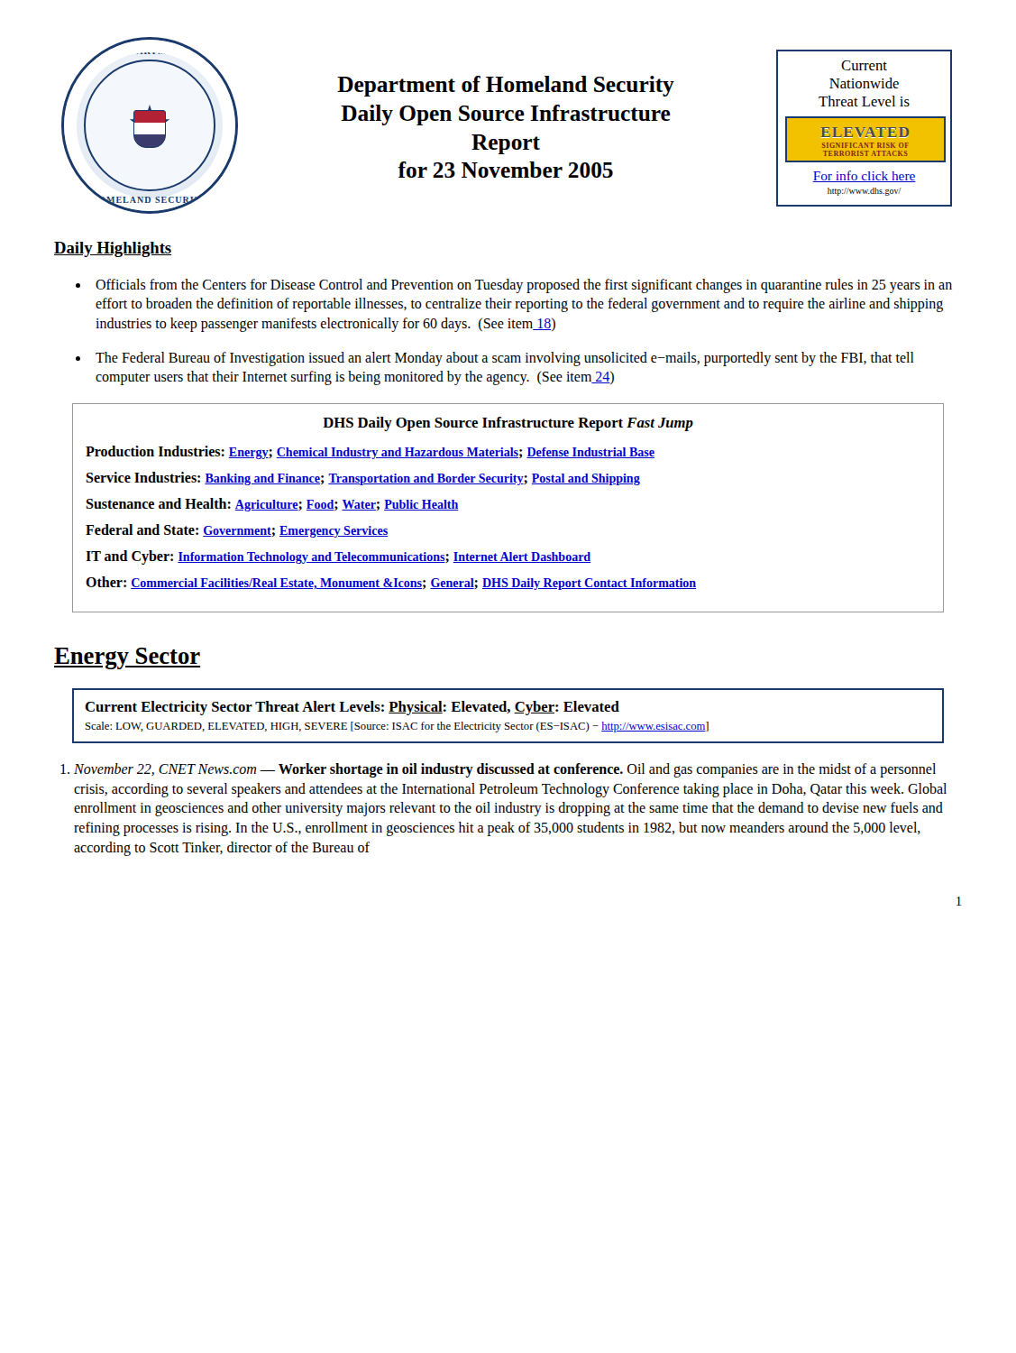| U.S. Department of ★ Homeland Security | Department of Homeland Security Daily Open Source Infrastructure Report for 23 November 2005 | Current Nationwide Threat Level is ELEVATED SIGNIFICANT RISK OF TERRORIST ATTACKS For info click here http://www.dhs.gov/ |
Daily Highlights
Officials from the Centers for Disease Control and Prevention on Tuesday proposed the first significant changes in quarantine rules in 25 years in an effort to broaden the definition of reportable illnesses, to centralize their reporting to the federal government and to require the airline and shipping industries to keep passenger manifests electronically for 60 days. (See item 18)
The Federal Bureau of Investigation issued an alert Monday about a scam involving unsolicited e−mails, purportedly sent by the FBI, that tell computer users that their Internet surfing is being monitored by the agency. (See item 24)
DHS Daily Open Source Infrastructure Report Fast Jump
Production Industries: Energy; Chemical Industry and Hazardous Materials; Defense Industrial Base
Service Industries: Banking and Finance; Transportation and Border Security; Postal and Shipping
Sustenance and Health: Agriculture; Food; Water; Public Health
Federal and State: Government; Emergency Services
IT and Cyber: Information Technology and Telecommunications; Internet Alert Dashboard
Other: Commercial Facilities/Real Estate, Monument &Icons; General; DHS Daily Report Contact Information
Energy Sector
Current Electricity Sector Threat Alert Levels: Physical: Elevated, Cyber: Elevated
Scale: LOW, GUARDED, ELEVATED, HIGH, SEVERE [Source: ISAC for the Electricity Sector (ES−ISAC) − http://www.esisac.com]
November 22, CNET News.com — Worker shortage in oil industry discussed at conference. Oil and gas companies are in the midst of a personnel crisis, according to several speakers and attendees at the International Petroleum Technology Conference taking place in Doha, Qatar this week. Global enrollment in geosciences and other university majors relevant to the oil industry is dropping at the same time that the demand to devise new fuels and refining processes is rising. In the U.S., enrollment in geosciences hit a peak of 35,000 students in 1982, but now meanders around the 5,000 level, according to Scott Tinker, director of the Bureau of
1